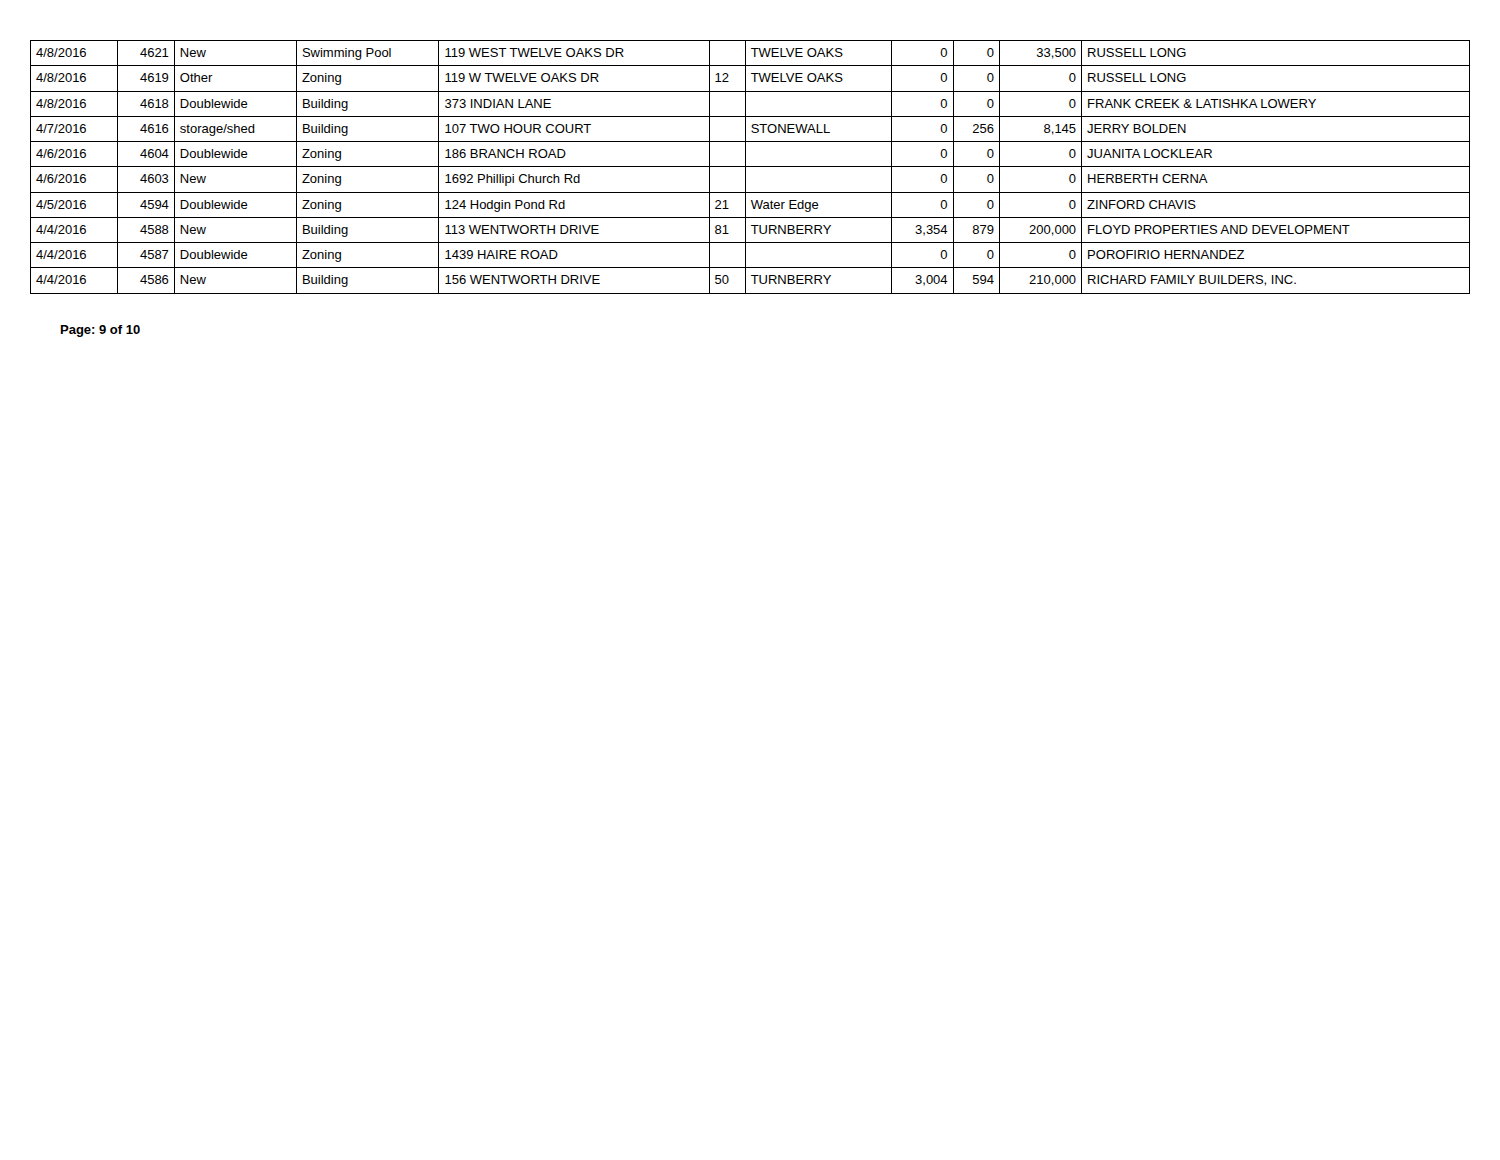| 4/8/2016 | 4621 | New | Swimming Pool | 119 WEST TWELVE OAKS DR | | TWELVE OAKS | 0 | 0 | 33,500 | RUSSELL LONG |
| 4/8/2016 | 4619 | Other | Zoning | 119 W TWELVE OAKS DR | 12 | TWELVE OAKS | 0 | 0 | 0 | RUSSELL LONG |
| 4/8/2016 | 4618 | Doublewide | Building | 373 INDIAN LANE | | | 0 | 0 | 0 | FRANK CREEK & LATISHKA LOWERY |
| 4/7/2016 | 4616 | storage/shed | Building | 107 TWO HOUR COURT | | STONEWALL | 0 | 256 | 8,145 | JERRY BOLDEN |
| 4/6/2016 | 4604 | Doublewide | Zoning | 186 BRANCH ROAD | | | 0 | 0 | 0 | JUANITA LOCKLEAR |
| 4/6/2016 | 4603 | New | Zoning | 1692 Phillipi Church Rd | | | 0 | 0 | 0 | HERBERTH CERNA |
| 4/5/2016 | 4594 | Doublewide | Zoning | 124 Hodgin Pond Rd | 21 | Water Edge | 0 | 0 | 0 | ZINFORD CHAVIS |
| 4/4/2016 | 4588 | New | Building | 113 WENTWORTH DRIVE | 81 | TURNBERRY | 3,354 | 879 | 200,000 | FLOYD PROPERTIES AND DEVELOPMENT |
| 4/4/2016 | 4587 | Doublewide | Zoning | 1439 HAIRE ROAD | | | 0 | 0 | 0 | POROFIRIO HERNANDEZ |
| 4/4/2016 | 4586 | New | Building | 156 WENTWORTH DRIVE | 50 | TURNBERRY | 3,004 | 594 | 210,000 | RICHARD FAMILY BUILDERS, INC. |
Page: 9 of 10